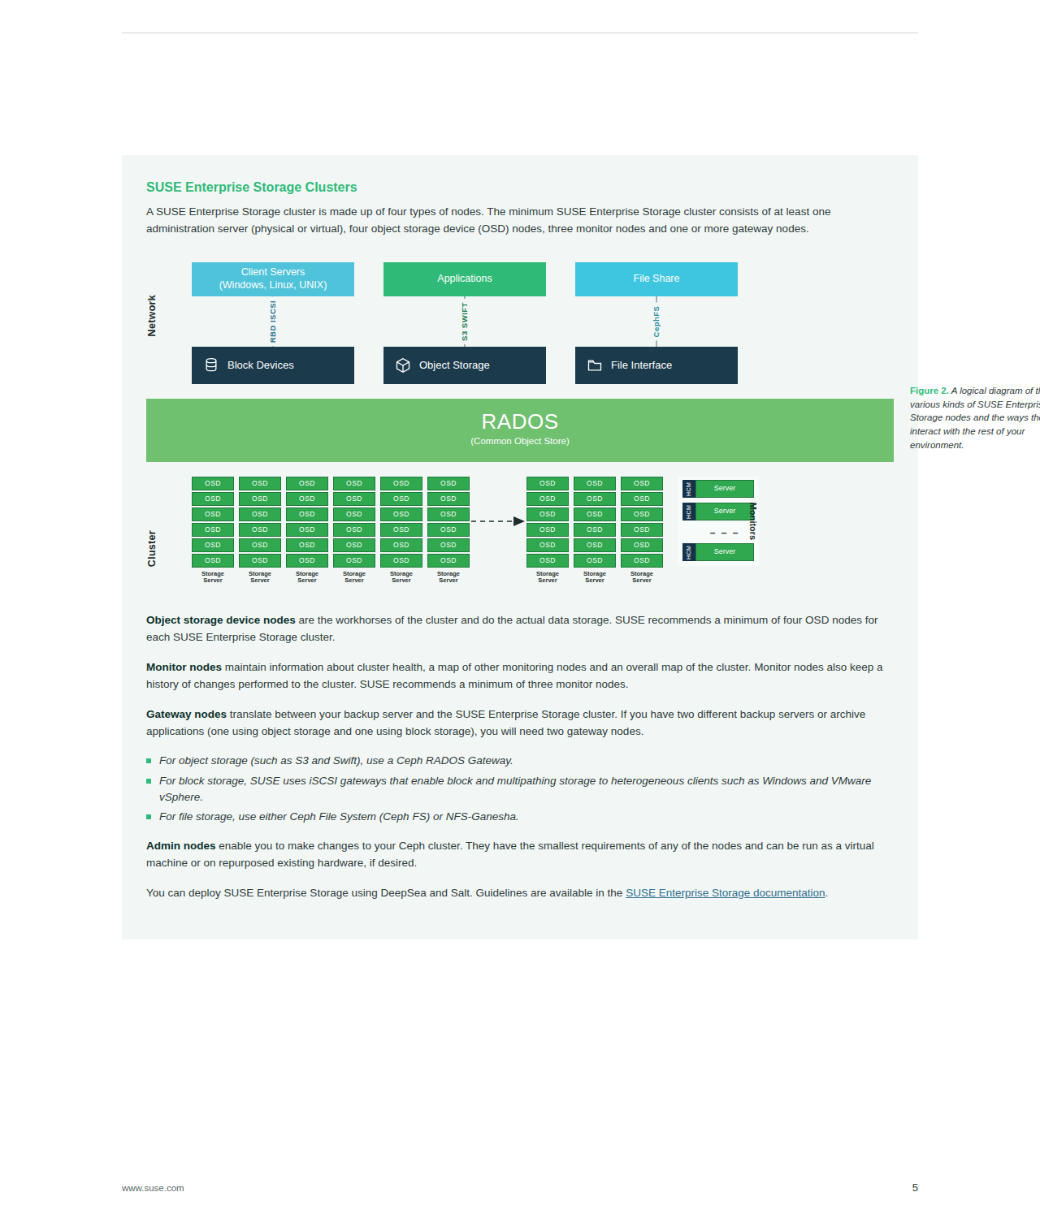SUSE Enterprise Storage Clusters
A SUSE Enterprise Storage cluster is made up of four types of nodes. The minimum SUSE Enterprise Storage cluster consists of at least one administration server (physical or virtual), four object storage device (OSD) nodes, three monitor nodes and one or more gateway nodes.
Network
Cluster
Client Servers
(Windows, Linux, UNIX)
Applications
File Share
RBD ISCSI
S3 SWIFT
CephFS
Block Devices
Object Storage
File Interface
RADOS
(Common Object Store)
OSD
OSD
OSD
OSD
OSD
OSD
Storage
Server
OSD
OSD
OSD
OSD
OSD
OSD
Storage
Server
OSD
OSD
OSD
OSD
OSD
OSD
Storage
Server
OSD
OSD
OSD
OSD
OSD
OSD
Storage
Server
OSD
OSD
OSD
OSD
OSD
OSD
Storage
Server
OSD
OSD
OSD
OSD
OSD
OSD
Storage
Server
OSD
OSD
OSD
OSD
OSD
OSD
Storage
Server
OSD
OSD
OSD
OSD
OSD
OSD
Storage
Server
OSD
OSD
OSD
OSD
OSD
OSD
Storage
Server
HCM
Server
HCM
Server
– – –
HCM
Server
Monitors
Figure 2. A logical diagram of the various kinds of SUSE Enterprise Storage nodes and the ways they interact with the rest of your environment.
Object storage device nodes are the workhorses of the cluster and do the actual data storage. SUSE recommends a minimum of four OSD nodes for each SUSE Enterprise Storage cluster.
Monitor nodes maintain information about cluster health, a map of other monitoring nodes and an overall map of the cluster. Monitor nodes also keep a history of changes performed to the cluster. SUSE recommends a minimum of three monitor nodes.
Gateway nodes translate between your backup server and the SUSE Enterprise Storage cluster. If you have two different backup servers or archive applications (one using object storage and one using block storage), you will need two gateway nodes.
For object storage (such as S3 and Swift), use a Ceph RADOS Gateway.
For block storage, SUSE uses iSCSI gateways that enable block and multipathing storage to heterogeneous clients such as Windows and VMware vSphere.
For file storage, use either Ceph File System (Ceph FS) or NFS-Ganesha.
Admin nodes enable you to make changes to your Ceph cluster. They have the smallest requirements of any of the nodes and can be run as a virtual machine or on repurposed existing hardware, if desired.
You can deploy SUSE Enterprise Storage using DeepSea and Salt. Guidelines are available in the SUSE Enterprise Storage documentation.
www.suse.com
5